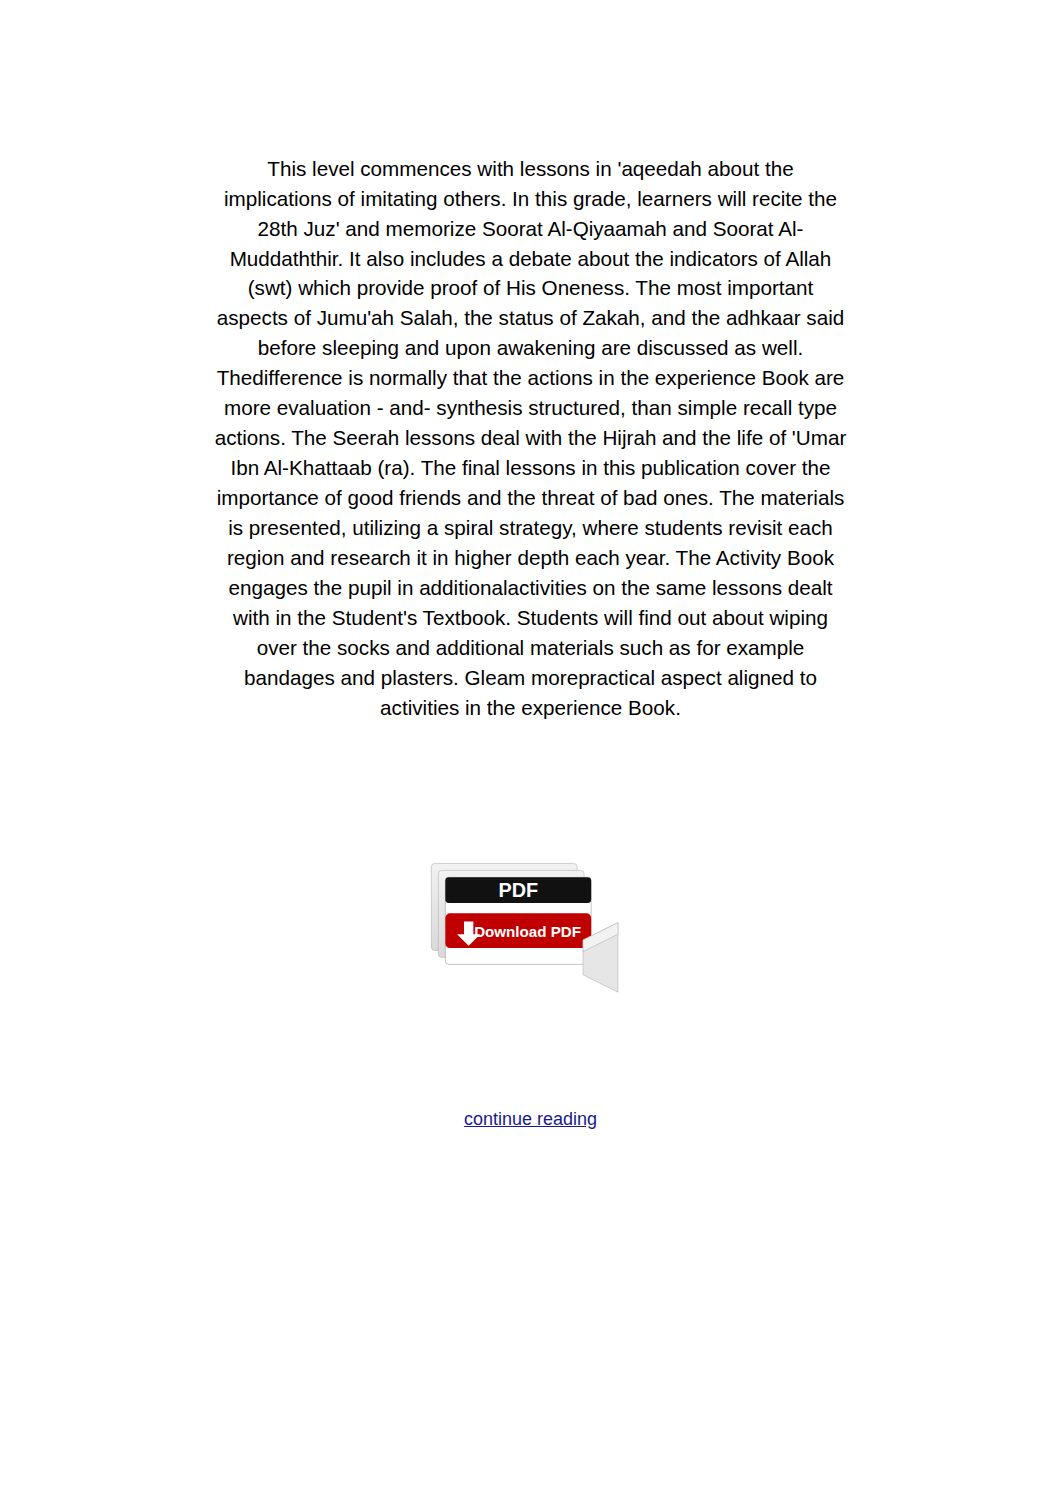This level commences with lessons in 'aqeedah about the implications of imitating others. In this grade, learners will recite the 28th Juz' and memorize Soorat Al-Qiyaamah and Soorat Al-Muddaththir. It also includes a debate about the indicators of Allah (swt) which provide proof of His Oneness. The most important aspects of Jumu'ah Salah, the status of Zakah, and the adhkaar said before sleeping and upon awakening are discussed as well. Thedifference is normally that the actions in the experience Book are more evaluation - and- synthesis structured, than simple recall type actions. The Seerah lessons deal with the Hijrah and the life of 'Umar Ibn Al-Khattaab (ra). The final lessons in this publication cover the importance of good friends and the threat of bad ones. The materials is presented, utilizing a spiral strategy, where students revisit each region and research it in higher depth each year. The Activity Book engages the pupil in additionalactivities on the same lessons dealt with in the Student's Textbook. Students will find out about wiping over the socks and additional materials such as for example bandages and plasters. Gleam morepractical aspect aligned to activities in the experience Book.
continue reading